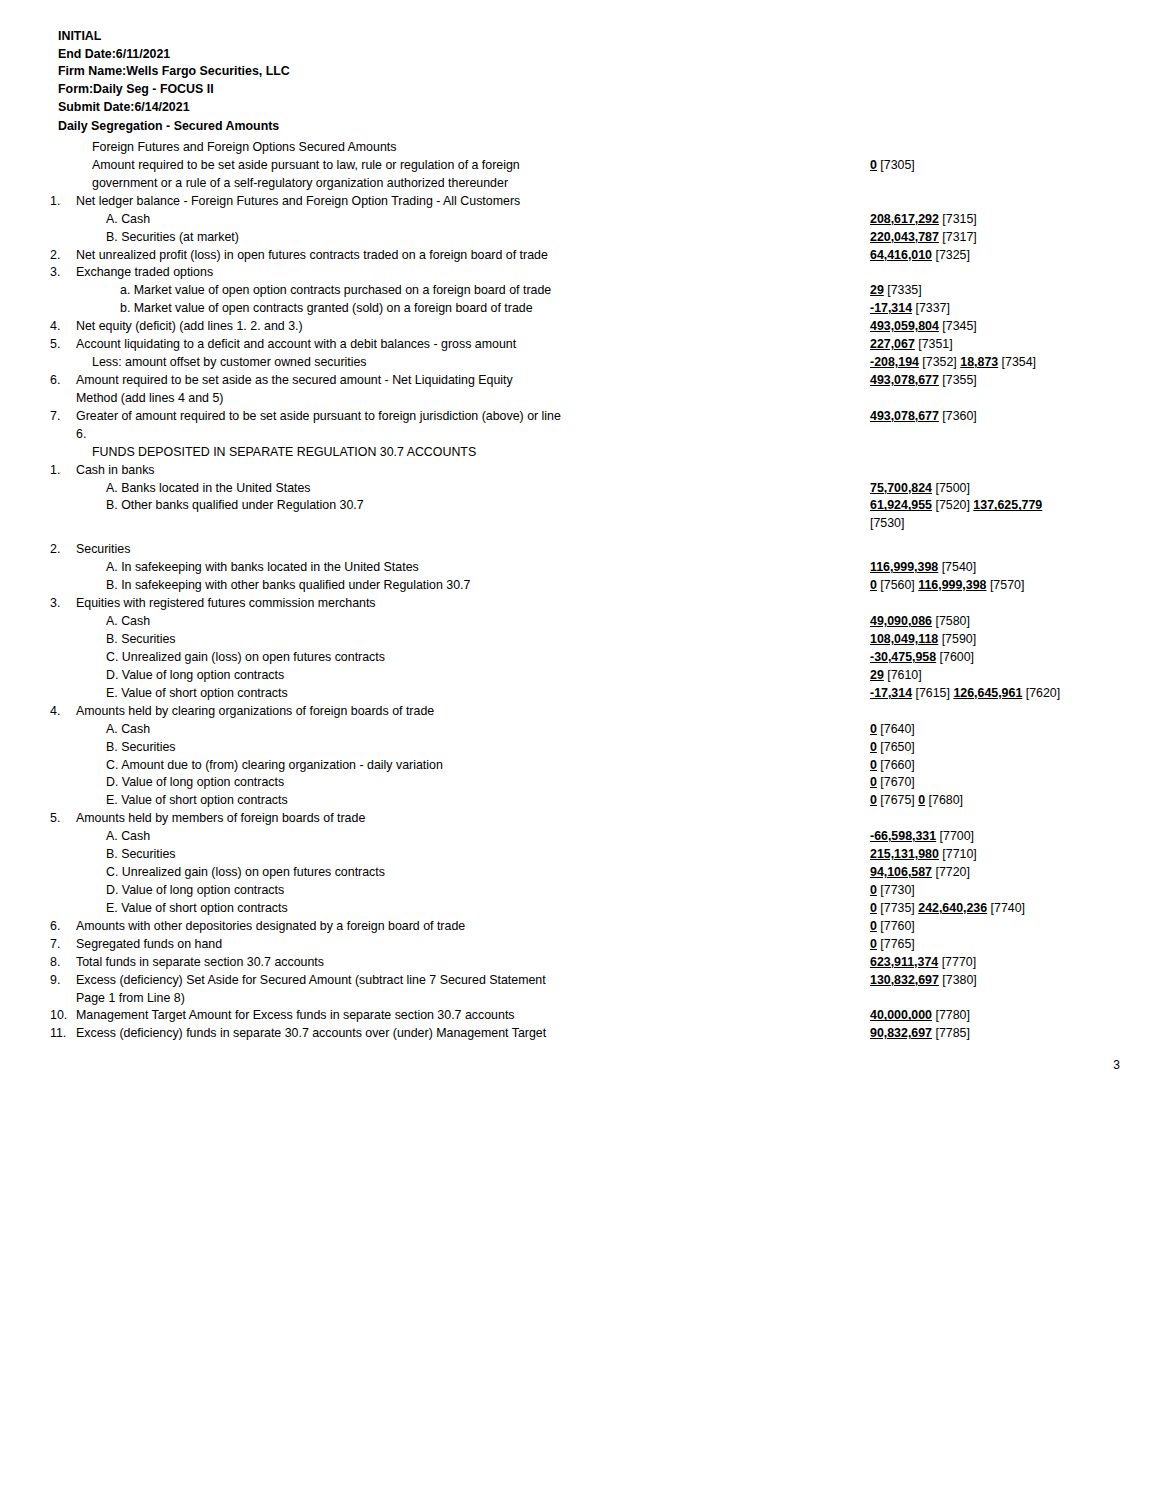INITIAL
End Date:6/11/2021
Firm Name:Wells Fargo Securities, LLC
Form:Daily Seg - FOCUS II
Submit Date:6/14/2021
Daily Segregation - Secured Amounts
| | Foreign Futures and Foreign Options Secured Amounts | |
| | Amount required to be set aside pursuant to law, rule or regulation of a foreign | 0 [7305] |
| | government or a rule of a self-regulatory organization authorized thereunder | |
| 1. | Net ledger balance - Foreign Futures and Foreign Option Trading - All Customers | |
| | A. Cash | 208,617,292 [7315] |
| | B. Securities (at market) | 220,043,787 [7317] |
| 2. | Net unrealized profit (loss) in open futures contracts traded on a foreign board of trade | 64,416,010 [7325] |
| 3. | Exchange traded options | |
| | a. Market value of open option contracts purchased on a foreign board of trade | 29 [7335] |
| | b. Market value of open contracts granted (sold) on a foreign board of trade | -17,314 [7337] |
| 4. | Net equity (deficit) (add lines 1. 2. and 3.) | 493,059,804 [7345] |
| 5. | Account liquidating to a deficit and account with a debit balances - gross amount | 227,067 [7351] |
| | Less: amount offset by customer owned securities | -208,194 [7352] 18,873 [7354] |
| 6. | Amount required to be set aside as the secured amount - Net Liquidating Equity | 493,078,677 [7355] |
| | Method (add lines 4 and 5) | |
| 7. | Greater of amount required to be set aside pursuant to foreign jurisdiction (above) or line | 493,078,677 [7360] |
| | 6. | |
| | FUNDS DEPOSITED IN SEPARATE REGULATION 30.7 ACCOUNTS | |
| 1. | Cash in banks | |
| | A. Banks located in the United States | 75,700,824 [7500] |
| | B. Other banks qualified under Regulation 30.7 | 61,924,955 [7520] 137,625,779 |
| | | [7530] |
| 2. | Securities | |
| | A. In safekeeping with banks located in the United States | 116,999,398 [7540] |
| | B. In safekeeping with other banks qualified under Regulation 30.7 | 0 [7560] 116,999,398 [7570] |
| 3. | Equities with registered futures commission merchants | |
| | A. Cash | 49,090,086 [7580] |
| | B. Securities | 108,049,118 [7590] |
| | C. Unrealized gain (loss) on open futures contracts | -30,475,958 [7600] |
| | D. Value of long option contracts | 29 [7610] |
| | E. Value of short option contracts | -17,314 [7615] 126,645,961 [7620] |
| 4. | Amounts held by clearing organizations of foreign boards of trade | |
| | A. Cash | 0 [7640] |
| | B. Securities | 0 [7650] |
| | C. Amount due to (from) clearing organization - daily variation | 0 [7660] |
| | D. Value of long option contracts | 0 [7670] |
| | E. Value of short option contracts | 0 [7675] 0 [7680] |
| 5. | Amounts held by members of foreign boards of trade | |
| | A. Cash | -66,598,331 [7700] |
| | B. Securities | 215,131,980 [7710] |
| | C. Unrealized gain (loss) on open futures contracts | 94,106,587 [7720] |
| | D. Value of long option contracts | 0 [7730] |
| | E. Value of short option contracts | 0 [7735] 242,640,236 [7740] |
| 6. | Amounts with other depositories designated by a foreign board of trade | 0 [7760] |
| 7. | Segregated funds on hand | 0 [7765] |
| 8. | Total funds in separate section 30.7 accounts | 623,911,374 [7770] |
| 9. | Excess (deficiency) Set Aside for Secured Amount (subtract line 7 Secured Statement | 130,832,697 [7380] |
| | Page 1 from Line 8) | |
| 10. | Management Target Amount for Excess funds in separate section 30.7 accounts | 40,000,000 [7780] |
| 11. | Excess (deficiency) funds in separate 30.7 accounts over (under) Management Target | 90,832,697 [7785] |
3